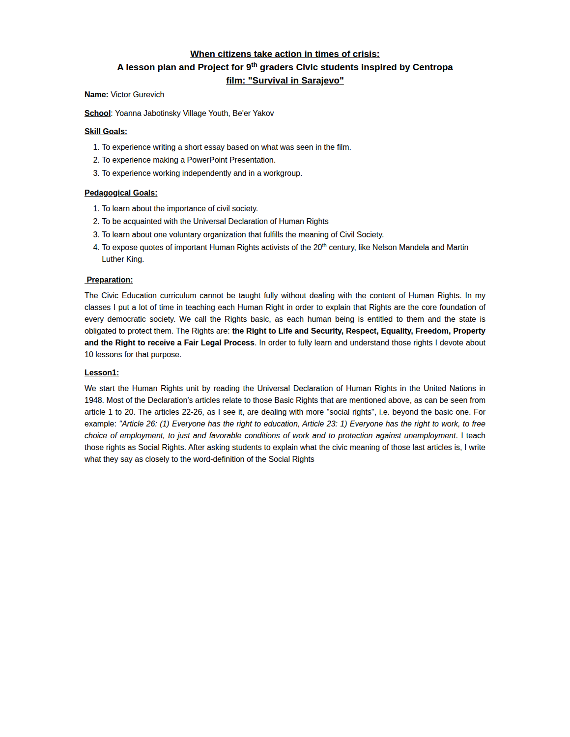When citizens take action in times of crisis: A lesson plan and Project for 9th graders Civic students inspired by Centropa film: "Survival in Sarajevo"
Name: Victor Gurevich
School: Yoanna Jabotinsky Village Youth, Be'er Yakov
Skill Goals:
To experience writing a short essay based on what was seen in the film.
To experience making a PowerPoint Presentation.
To experience working independently and in a workgroup.
Pedagogical Goals:
To learn about the importance of civil society.
To be acquainted with the Universal Declaration of Human Rights
To learn about one voluntary organization that fulfills the meaning of Civil Society.
To expose quotes of important Human Rights activists of the 20th century, like Nelson Mandela and Martin Luther King.
Preparation:
The Civic Education curriculum cannot be taught fully without dealing with the content of Human Rights. In my classes I put a lot of time in teaching each Human Right in order to explain that Rights are the core foundation of every democratic society. We call the Rights basic, as each human being is entitled to them and the state is obligated to protect them. The Rights are: the Right to Life and Security, Respect, Equality, Freedom, Property and the Right to receive a Fair Legal Process. In order to fully learn and understand those rights I devote about 10 lessons for that purpose.
Lesson1:
We start the Human Rights unit by reading the Universal Declaration of Human Rights in the United Nations in 1948. Most of the Declaration's articles relate to those Basic Rights that are mentioned above, as can be seen from article 1 to 20. The articles 22-26, as I see it, are dealing with more "social rights", i.e. beyond the basic one. For example: "Article 26: (1) Everyone has the right to education, Article 23: 1) Everyone has the right to work, to free choice of employment, to just and favorable conditions of work and to protection against unemployment. I teach those rights as Social Rights. After asking students to explain what the civic meaning of those last articles is, I write what they say as closely to the word-definition of the Social Rights